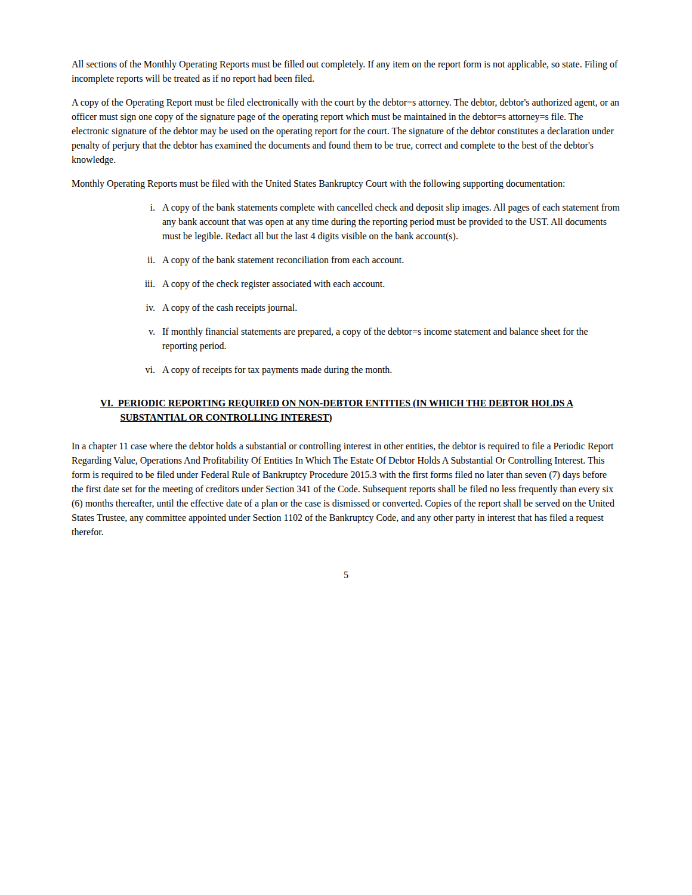All sections of the Monthly Operating Reports must be filled out completely. If any item on the report form is not applicable, so state. Filing of incomplete reports will be treated as if no report had been filed.
A copy of the Operating Report must be filed electronically with the court by the debtor=s attorney. The debtor, debtor's authorized agent, or an officer must sign one copy of the signature page of the operating report which must be maintained in the debtor=s attorney=s file. The electronic signature of the debtor may be used on the operating report for the court. The signature of the debtor constitutes a declaration under penalty of perjury that the debtor has examined the documents and found them to be true, correct and complete to the best of the debtor's knowledge.
Monthly Operating Reports must be filed with the United States Bankruptcy Court with the following supporting documentation:
A copy of the bank statements complete with cancelled check and deposit slip images. All pages of each statement from any bank account that was open at any time during the reporting period must be provided to the UST. All documents must be legible. Redact all but the last 4 digits visible on the bank account(s).
A copy of the bank statement reconciliation from each account.
A copy of the check register associated with each account.
A copy of the cash receipts journal.
If monthly financial statements are prepared, a copy of the debtor=s income statement and balance sheet for the reporting period.
A copy of receipts for tax payments made during the month.
VI. PERIODIC REPORTING REQUIRED ON NON-DEBTOR ENTITIES (IN WHICH THE DEBTOR HOLDS A SUBSTANTIAL OR CONTROLLING INTEREST)
In a chapter 11 case where the debtor holds a substantial or controlling interest in other entities, the debtor is required to file a Periodic Report Regarding Value, Operations And Profitability Of Entities In Which The Estate Of Debtor Holds A Substantial Or Controlling Interest. This form is required to be filed under Federal Rule of Bankruptcy Procedure 2015.3 with the first forms filed no later than seven (7) days before the first date set for the meeting of creditors under Section 341 of the Code. Subsequent reports shall be filed no less frequently than every six (6) months thereafter, until the effective date of a plan or the case is dismissed or converted. Copies of the report shall be served on the United States Trustee, any committee appointed under Section 1102 of the Bankruptcy Code, and any other party in interest that has filed a request therefor.
5